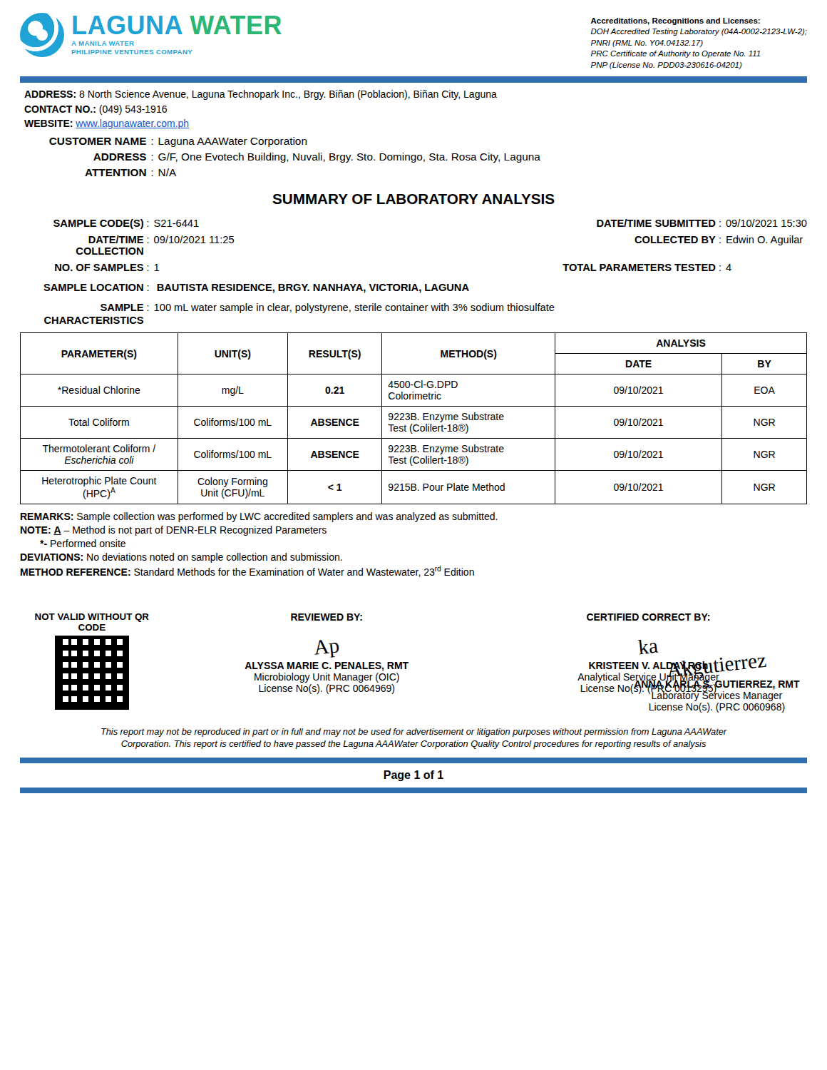LAGUNA WATER
A MANILA WATER
PHILIPPINE VENTURES COMPANY
Accreditations, Recognitions and Licenses:
DOH Accredited Testing Laboratory (04A-0002-2123-LW-2);
PNRI (RML No. Y04.04132.17)
PRC Certificate of Authority to Operate No. 111
PNP (License No. PDD03-230616-04201)
ADDRESS: 8 North Science Avenue, Laguna Technopark Inc., Brgy. Biñan (Poblacion), Biñan City, Laguna
CONTACT NO.: (049) 543-1916
WEBSITE: www.lagunawater.com.ph
CUSTOMER NAME
:
Laguna AAAWater Corporation
ADDRESS
:
G/F, One Evotech Building, Nuvali, Brgy. Sto. Domingo, Sta. Rosa City, Laguna
ATTENTION
:
N/A
SUMMARY OF LABORATORY ANALYSIS
SAMPLE CODE(S)
:
S21-6441
DATE/TIME SUBMITTED
:
09/10/2021 15:30
DATE/TIME COLLECTION
:
09/10/2021 11:25
COLLECTED BY
:
Edwin O. Aguilar
NO. OF SAMPLES
:
1
TOTAL PARAMETERS TESTED
:
4
SAMPLE LOCATION
:
BAUTISTA RESIDENCE, BRGY. NANHAYA, VICTORIA, LAGUNA
SAMPLE
CHARACTERISTICS
:
100 mL water sample in clear, polystyrene, sterile container with 3% sodium thiosulfate
| PARAMETER(S) | UNIT(S) | RESULT(S) | METHOD(S) | ANALYSIS |
| --- | --- | --- | --- | --- |
| DATE | BY |
| *Residual Chlorine | mg/L | 0.21 | 4500-Cl-G.DPD Colorimetric | 09/10/2021 | EOA |
| Total Coliform | Coliforms/100 mL | ABSENCE | 9223B. Enzyme Substrate Test (Colilert-18®) | 09/10/2021 | NGR |
| Thermotolerant Coliform / Escherichia coli | Coliforms/100 mL | ABSENCE | 9223B. Enzyme Substrate Test (Colilert-18®) | 09/10/2021 | NGR |
| Heterotrophic Plate Count (HPC) A | Colony Forming Unit (CFU)/mL | < 1 | 9215B. Pour Plate Method | 09/10/2021 | NGR |
REMARKS: Sample collection was performed by LWC accredited samplers and was analyzed as submitted.
NOTE: A – Method is not part of DENR-ELR Recognized Parameters
*- Performed onsite
DEVIATIONS: No deviations noted on sample collection and submission.
METHOD REFERENCE: Standard Methods for the Examination of Water and Wastewater, 23rd Edition
NOT VALID WITHOUT QR CODE
REVIEWED BY:
Ap
ALYSSA MARIE C. PENALES, RMT
Microbiology Unit Manager (OIC)
License No(s). (PRC 0064969)
CERTIFIED CORRECT BY:
ka
KRISTEEN V. ALDAY,RCh
Analytical Service Unit Manager
License No(s). (PRC 0013295)
Akgutierrez
ANNA KARLA S. GUTIERREZ, RMT
Laboratory Services Manager
License No(s). (PRC 0060968)
This report may not be reproduced in part or in full and may not be used for advertisement or litigation purposes without permission from Laguna AAAWater
Corporation. This report is certified to have passed the Laguna AAAWater Corporation Quality Control procedures for reporting results of analysis
Page 1 of 1